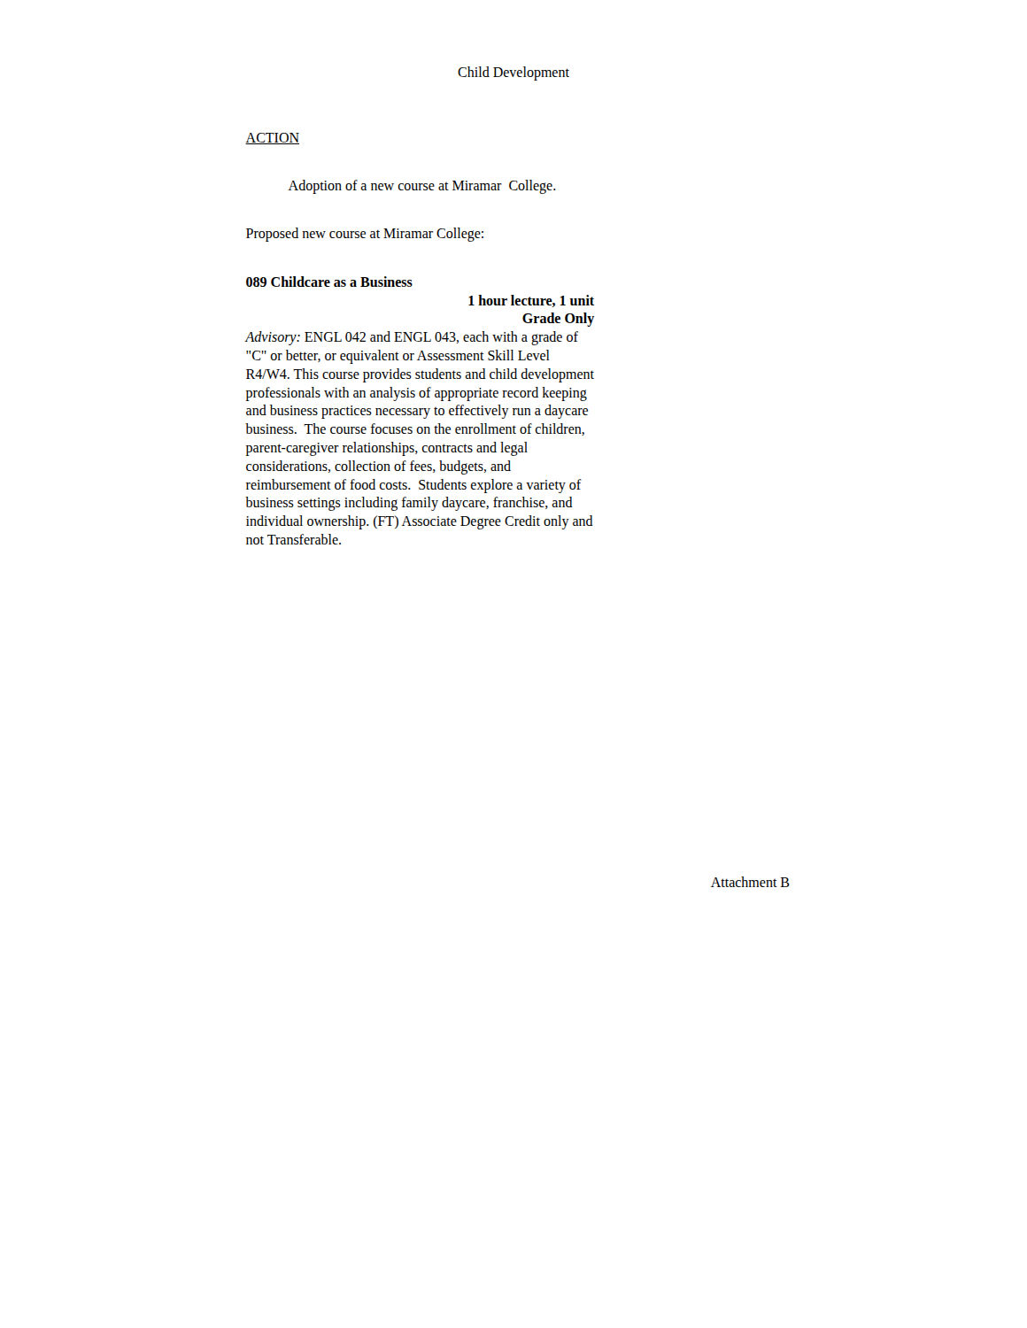Child Development
ACTION
Adoption of a new course at Miramar College.
Proposed new course at Miramar College:
089 Childcare as a Business
1 hour lecture, 1 unit
Grade Only
Advisory: ENGL 042 and ENGL 043, each with a grade of "C" or better, or equivalent or Assessment Skill Level R4/W4. This course provides students and child development professionals with an analysis of appropriate record keeping and business practices necessary to effectively run a daycare business. The course focuses on the enrollment of children, parent-caregiver relationships, contracts and legal considerations, collection of fees, budgets, and reimbursement of food costs. Students explore a variety of business settings including family daycare, franchise, and individual ownership. (FT) Associate Degree Credit only and not Transferable.
Attachment B